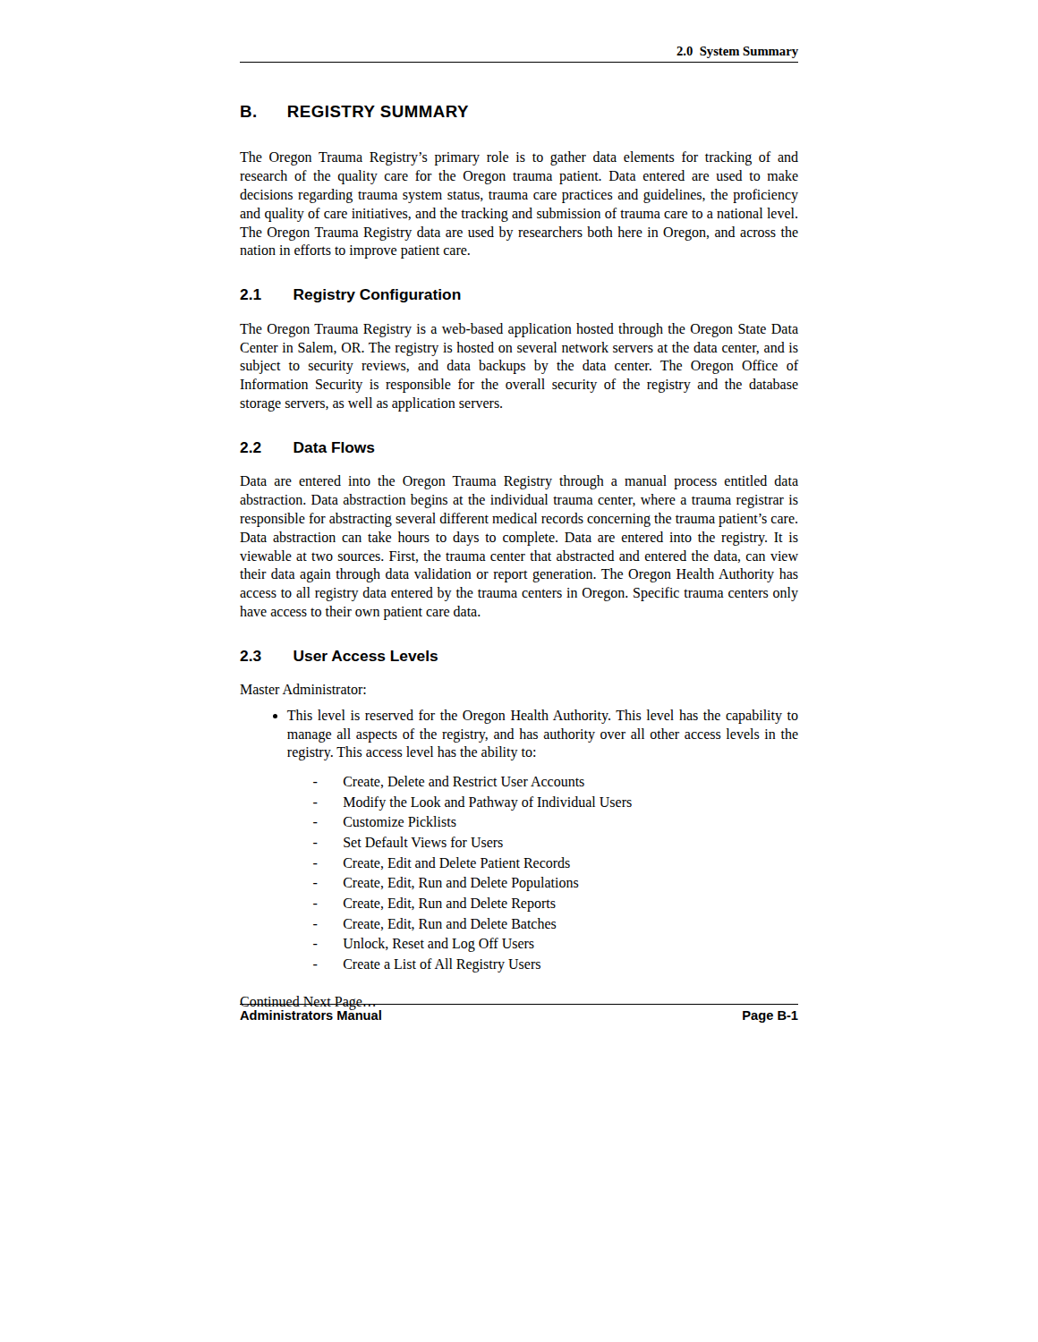2.0 System Summary
B. REGISTRY SUMMARY
The Oregon Trauma Registry’s primary role is to gather data elements for tracking of and research of the quality care for the Oregon trauma patient. Data entered are used to make decisions regarding trauma system status, trauma care practices and guidelines, the proficiency and quality of care initiatives, and the tracking and submission of trauma care to a national level. The Oregon Trauma Registry data are used by researchers both here in Oregon, and across the nation in efforts to improve patient care.
2.1 Registry Configuration
The Oregon Trauma Registry is a web-based application hosted through the Oregon State Data Center in Salem, OR. The registry is hosted on several network servers at the data center, and is subject to security reviews, and data backups by the data center. The Oregon Office of Information Security is responsible for the overall security of the registry and the database storage servers, as well as application servers.
2.2 Data Flows
Data are entered into the Oregon Trauma Registry through a manual process entitled data abstraction. Data abstraction begins at the individual trauma center, where a trauma registrar is responsible for abstracting several different medical records concerning the trauma patient’s care. Data abstraction can take hours to days to complete. Data are entered into the registry. It is viewable at two sources. First, the trauma center that abstracted and entered the data, can view their data again through data validation or report generation. The Oregon Health Authority has access to all registry data entered by the trauma centers in Oregon. Specific trauma centers only have access to their own patient care data.
2.3 User Access Levels
Master Administrator:
This level is reserved for the Oregon Health Authority. This level has the capability to manage all aspects of the registry, and has authority over all other access levels in the registry. This access level has the ability to:
Create, Delete and Restrict User Accounts
Modify the Look and Pathway of Individual Users
Customize Picklists
Set Default Views for Users
Create, Edit and Delete Patient Records
Create, Edit, Run and Delete Populations
Create, Edit, Run and Delete Reports
Create, Edit, Run and Delete Batches
Unlock, Reset and Log Off Users
Create a List of All Registry Users
Continued Next Page…
Administrators Manual Page B-1